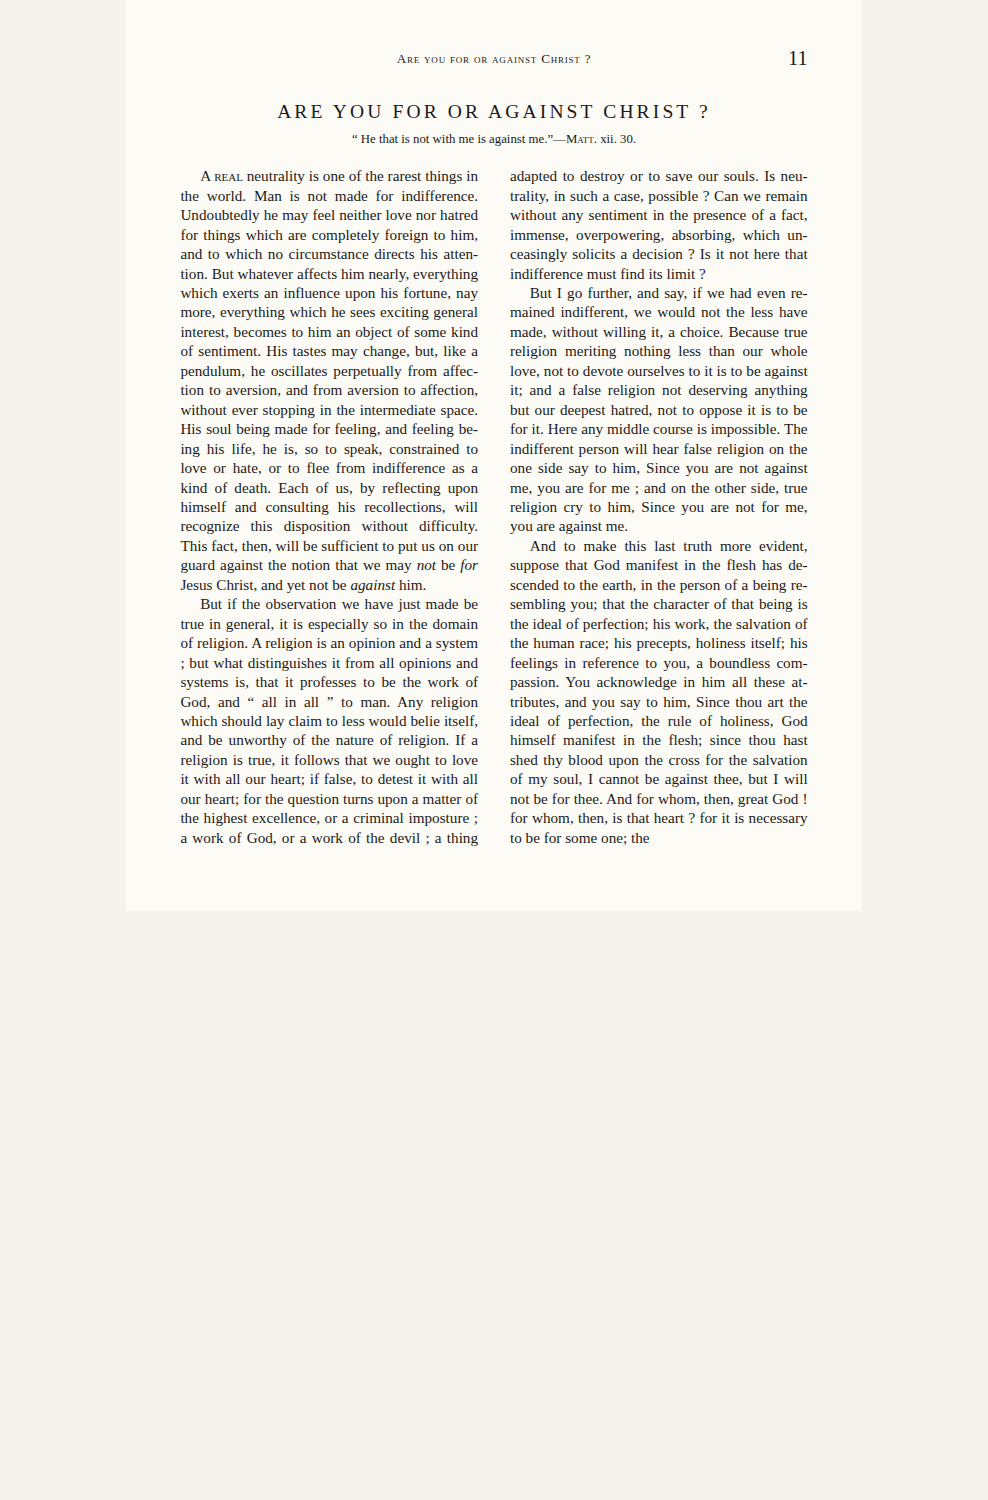Are you for or against Christ ? 11
ARE YOU FOR OR AGAINST CHRIST ?
“ He that is not with me is against me.”—Matt. xii. 30.
A real neutrality is one of the rarest things in the world. Man is not made for indifference. Undoubtedly he may feel neither love nor hatred for things which are completely foreign to him, and to which no circumstance directs his attention. But whatever affects him nearly, everything which exerts an influence upon his fortune, nay more, everything which he sees exciting general interest, becomes to him an object of some kind of sentiment. His tastes may change, but, like a pendulum, he oscillates perpetually from affection to aversion, and from aversion to affection, without ever stopping in the intermediate space. His soul being made for feeling, and feeling being his life, he is, so to speak, constrained to love or hate, or to flee from indifference as a kind of death. Each of us, by reflecting upon himself and consulting his recollections, will recognize this disposition without difficulty. This fact, then, will be sufficient to put us on our guard against the notion that we may not be for Jesus Christ, and yet not be against him.
But if the observation we have just made be true in general, it is especially so in the domain of religion. A religion is an opinion and a system ; but what distinguishes it from all opinions and systems is, that it professes to be the work of God, and “ all in all ” to man. Any religion which should lay claim to less would belie itself, and be unworthy of the nature of religion. If a religion is true, it follows that we ought to love it with all our heart; if false, to detest it with all our heart; for the question turns upon a matter of the highest excellence, or a criminal imposture ; a work of God, or a work of the devil ; a thing adapted to destroy or to save our souls. Is neutrality, in such a case, possible ? Can we remain without any sentiment in the presence of a fact, immense, overpowering, absorbing, which unceasingly solicits a decision ? Is it not here that indifference must find its limit ?
But I go further, and say, if we had even remained indifferent, we would not the less have made, without willing it, a choice. Because true religion meriting nothing less than our whole love, not to devote ourselves to it is to be against it; and a false religion not deserving anything but our deepest hatred, not to oppose it is to be for it. Here any middle course is impossible. The indifferent person will hear false religion on the one side say to him, Since you are not against me, you are for me ; and on the other side, true religion cry to him, Since you are not for me, you are against me.
And to make this last truth more evident, suppose that God manifest in the flesh has descended to the earth, in the person of a being resembling you; that the character of that being is the ideal of perfection; his work, the salvation of the human race; his precepts, holiness itself; his feelings in reference to you, a boundless compassion. You acknowledge in him all these attributes, and you say to him, Since thou art the ideal of perfection, the rule of holiness, God himself manifest in the flesh; since thou hast shed thy blood upon the cross for the salvation of my soul, I cannot be against thee, but I will not be for thee. And for whom, then, great God ! for whom, then, is that heart ? for it is necessary to be for some one; the